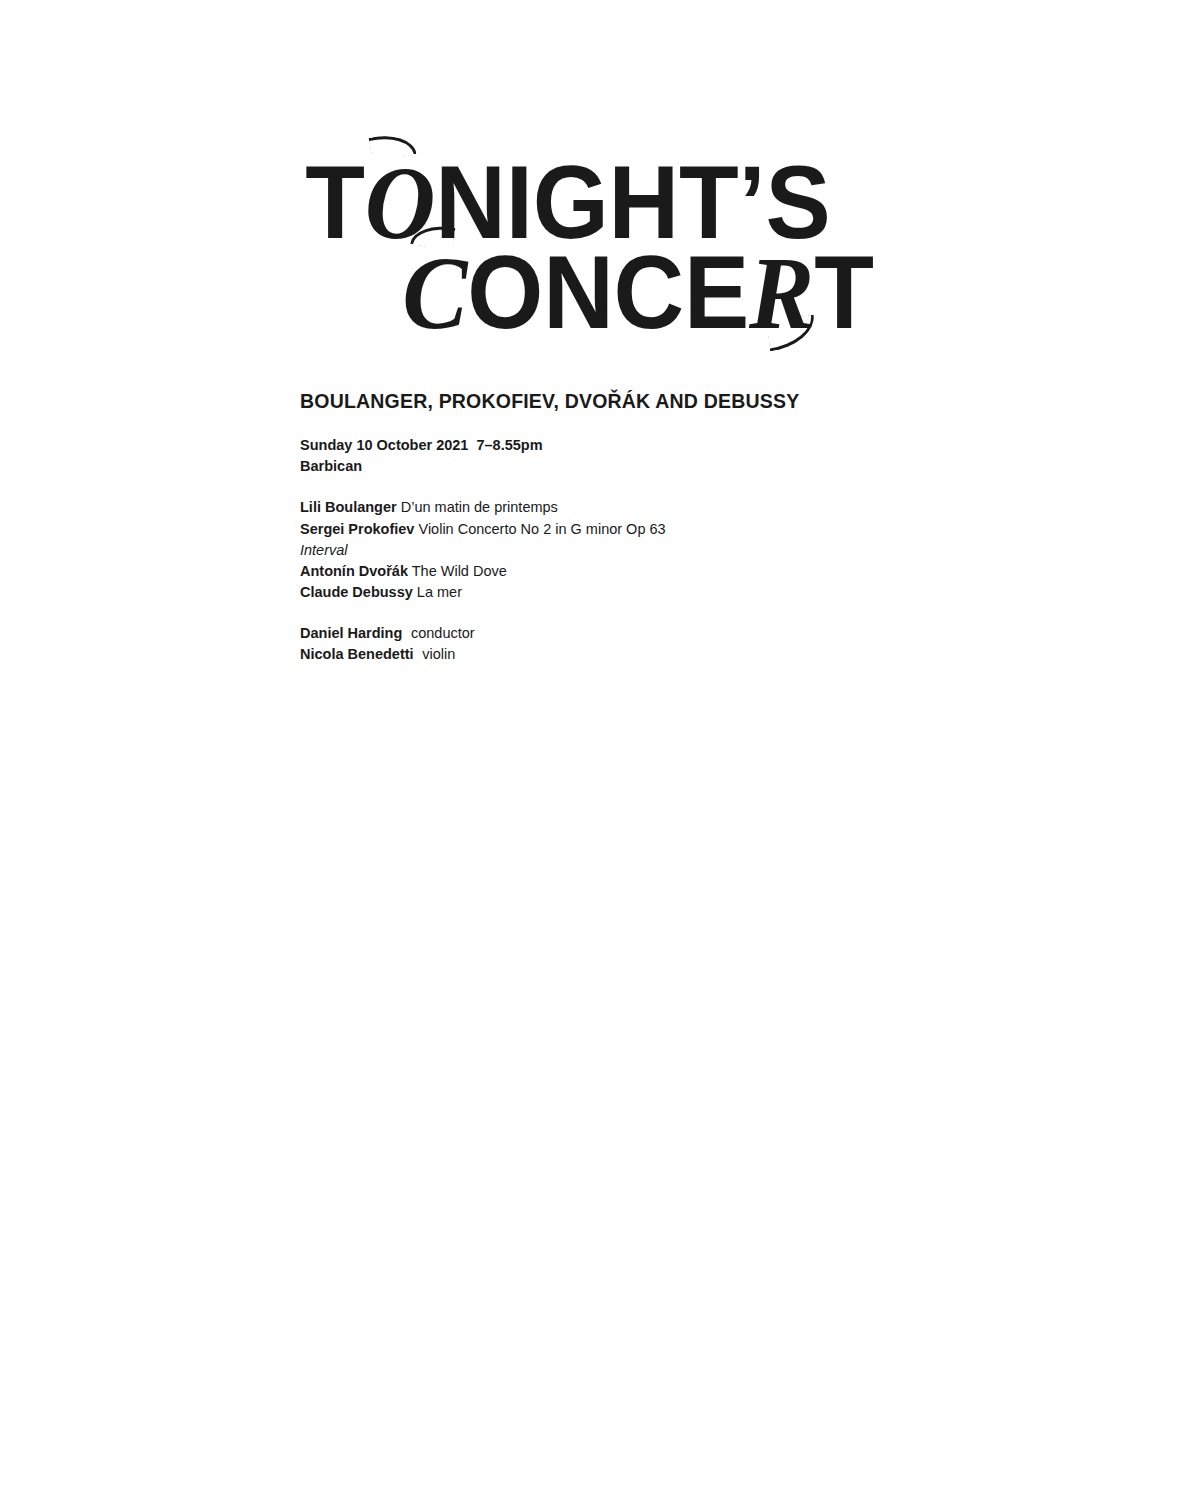TONIGHT’S
CONCERT
Boulanger, Prokofiev, Dvořák and Debussy
Sunday 10 October 2021 7–8.55pm
Barbican
Lili Boulanger D’un matin de printemps
Sergei Prokofiev Violin Concerto No 2 in G minor Op 63
Interval
Antonín Dvořák The Wild Dove
Claude Debussy La mer
Daniel Harding conductor
Nicola Benedetti violin